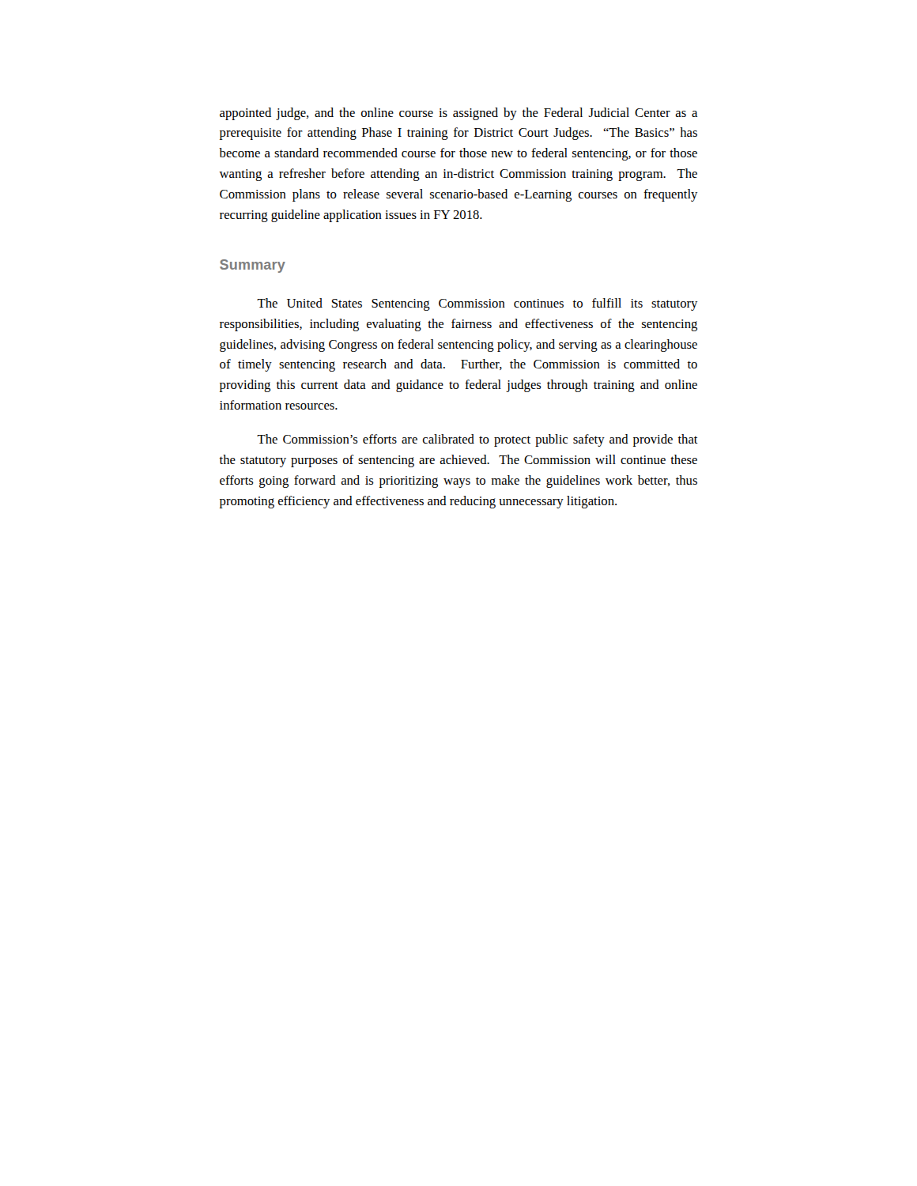appointed judge, and the online course is assigned by the Federal Judicial Center as a prerequisite for attending Phase I training for District Court Judges. “The Basics” has become a standard recommended course for those new to federal sentencing, or for those wanting a refresher before attending an in-district Commission training program. The Commission plans to release several scenario-based e-Learning courses on frequently recurring guideline application issues in FY 2018.
Summary
The United States Sentencing Commission continues to fulfill its statutory responsibilities, including evaluating the fairness and effectiveness of the sentencing guidelines, advising Congress on federal sentencing policy, and serving as a clearinghouse of timely sentencing research and data. Further, the Commission is committed to providing this current data and guidance to federal judges through training and online information resources.
The Commission’s efforts are calibrated to protect public safety and provide that the statutory purposes of sentencing are achieved. The Commission will continue these efforts going forward and is prioritizing ways to make the guidelines work better, thus promoting efficiency and effectiveness and reducing unnecessary litigation.